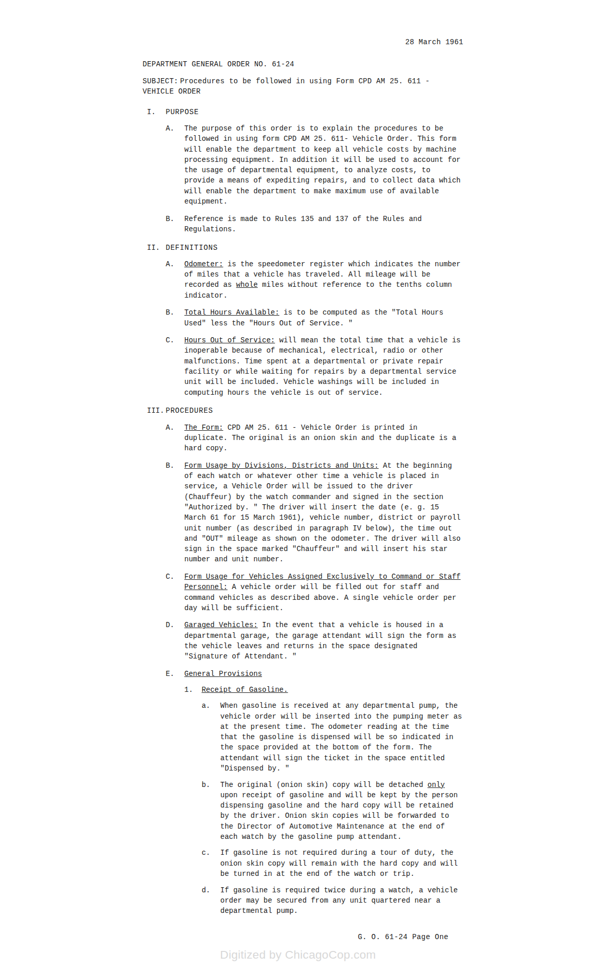28 March 1961
DEPARTMENT GENERAL ORDER NO. 61-24
SUBJECT: Procedures to be followed in using Form CPD AM 25. 611 - VEHICLE ORDER
I. PURPOSE
A.
The purpose of this order is to explain the procedures to be followed in using form CPD AM 25. 611- Vehicle Order. This form will enable the department to keep all vehicle costs by machine processing equipment. In addition it will be used to account for the usage of departmental equipment, to analyze costs, to provide a means of expediting repairs, and to collect data which will enable the department to make maximum use of available equipment.
B.
Reference is made to Rules 135 and 137 of the Rules and Regulations.
II. DEFINITIONS
A.
Odometer: is the speedometer register which indicates the number of miles that a vehicle has traveled. All mileage will be recorded as whole miles without reference to the tenths column indicator.
B.
Total Hours Available: is to be computed as the "Total Hours Used" less the "Hours Out of Service. "
C.
Hours Out of Service: will mean the total time that a vehicle is inoperable because of mechanical, electrical, radio or other malfunctions. Time spent at a departmental or private repair facility or while waiting for repairs by a departmental service unit will be included. Vehicle washings will be included in computing hours the vehicle is out of service.
III. PROCEDURES
A.
The Form: CPD AM 25. 611 - Vehicle Order is printed in duplicate. The original is an onion skin and the duplicate is a hard copy.
B.
Form Usage by Divisions, Districts and Units: At the beginning of each watch or whatever other time a vehicle is placed in service, a Vehicle Order will be issued to the driver (Chauffeur) by the watch commander and signed in the section "Authorized by. " The driver will insert the date (e. g. 15 March 61 for 15 March 1961), vehicle number, district or payroll unit number (as described in paragraph IV below), the time out and "OUT" mileage as shown on the odometer. The driver will also sign in the space marked "Chauffeur" and will insert his star number and unit number.
C.
Form Usage for Vehicles Assigned Exclusively to Command or Staff Personnel: A vehicle order will be filled out for staff and command vehicles as described above. A single vehicle order per day will be sufficient.
D.
Garaged Vehicles: In the event that a vehicle is housed in a departmental garage, the garage attendant will sign the form as the vehicle leaves and returns in the space designated "Signature of Attendant. "
E.
General Provisions
1.
Receipt of Gasoline.
a.
When gasoline is received at any departmental pump, the vehicle order will be inserted into the pumping meter as at the present time. The odometer reading at the time that the gasoline is dispensed will be so indicated in the space provided at the bottom of the form. The attendant will sign the ticket in the space entitled "Dispensed by. "
b.
The original (onion skin) copy will be detached only upon receipt of gasoline and will be kept by the person dispensing gasoline and the hard copy will be retained by the driver. Onion skin copies will be forwarded to the Director of Automotive Maintenance at the end of each watch by the gasoline pump attendant.
c.
If gasoline is not required during a tour of duty, the onion skin copy will remain with the hard copy and will be turned in at the end of the watch or trip.
d.
If gasoline is required twice during a watch, a vehicle order may be secured from any unit quartered near a departmental pump.
G. O. 61-24 Page One
Digitized by ChicagoCop.com